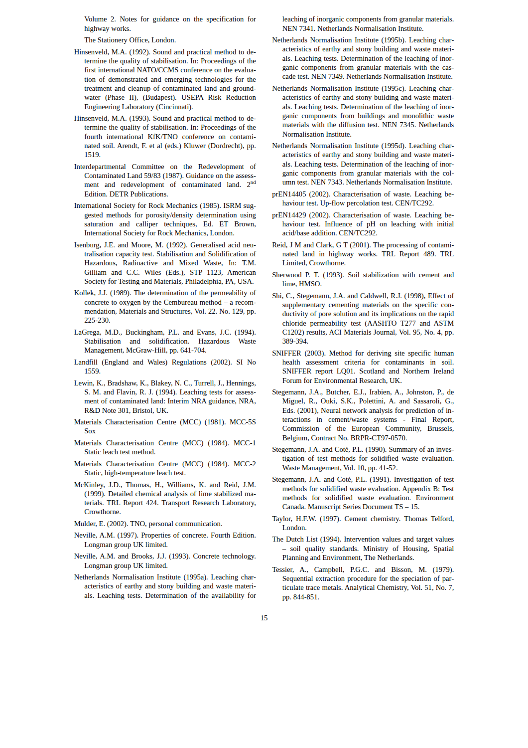Volume 2. Notes for guidance on the specification for highway works.
The Stationery Office, London.
Hinsenveld, M.A. (1992). Sound and practical method to determine the quality of stabilisation. In: Proceedings of the first international NATO/CCMS conference on the evaluation of demonstrated and emerging technologies for the treatment and cleanup of contaminated land and groundwater (Phase II), (Budapest). USEPA Risk Reduction Engineering Laboratory (Cincinnati).
Hinsenveld, M.A. (1993). Sound and practical method to determine the quality of stabilisation. In: Proceedings of the fourth international KfK/TNO conference on contaminated soil. Arendt, F. et al (eds.) Kluwer (Dordrecht), pp. 1519.
Interdepartmental Committee on the Redevelopment of Contaminated Land 59/83 (1987). Guidance on the assessment and redevelopment of contaminated land. 2nd Edition. DETR Publications.
International Society for Rock Mechanics (1985). ISRM suggested methods for porosity/density determination using saturation and calliper techniques, Ed. ET Brown, International Society for Rock Mechanics, London.
Isenburg, J.E. and Moore, M. (1992). Generalised acid neutralisation capacity test. Stabilisation and Solidification of Hazardous, Radioactive and Mixed Waste, In: T.M. Gilliam and C.C. Wiles (Eds.), STP 1123, American Society for Testing and Materials, Philadelphia, PA, USA.
Kollek, J.J. (1989). The determination of the permeability of concrete to oxygen by the Cembureau method – a recommendation, Materials and Structures, Vol. 22. No. 129, pp. 225-230.
LaGrega, M.D., Buckingham, P.L. and Evans, J.C. (1994). Stabilisation and solidification. Hazardous Waste Management, McGraw-Hill, pp. 641-704.
Landfill (England and Wales) Regulations (2002). SI No 1559.
Lewin, K., Bradshaw, K., Blakey, N. C., Turrell, J., Hennings, S. M. and Flavin, R. J. (1994). Leaching tests for assessment of contaminated land: Interim NRA guidance, NRA, R&D Note 301, Bristol, UK.
Materials Characterisation Centre (MCC) (1981). MCC-5S Sox
Materials Characterisation Centre (MCC) (1984). MCC-1 Static leach test method.
Materials Characterisation Centre (MCC) (1984). MCC-2 Static, high-temperature leach test.
McKinley, J.D., Thomas, H., Williams, K. and Reid, J.M. (1999). Detailed chemical analysis of lime stabilized materials. TRL Report 424. Transport Research Laboratory, Crowthorne.
Mulder, E. (2002). TNO, personal communication.
Neville, A.M. (1997). Properties of concrete. Fourth Edition. Longman group UK limited.
Neville, A.M. and Brooks, J.J. (1993). Concrete technology. Longman group UK limited.
Netherlands Normalisation Institute (1995a). Leaching characteristics of earthy and stony building and waste materials. Leaching tests. Determination of the availability for leaching of inorganic components from granular materials. NEN 7341. Netherlands Normalisation Institute.
Netherlands Normalisation Institute (1995b). Leaching characteristics of earthy and stony building and waste materials. Leaching tests. Determination of the leaching of inorganic components from granular materials with the cascade test. NEN 7349. Netherlands Normalisation Institute.
Netherlands Normalisation Institute (1995c). Leaching characteristics of earthy and stony building and waste materials. Leaching tests. Determination of the leaching of inorganic components from buildings and monolithic waste materials with the diffusion test. NEN 7345. Netherlands Normalisation Institute.
Netherlands Normalisation Institute (1995d). Leaching characteristics of earthy and stony building and waste materials. Leaching tests. Determination of the leaching of inorganic components from granular materials with the column test. NEN 7343. Netherlands Normalisation Institute.
prEN14405 (2002). Characterisation of waste. Leaching behaviour test. Up-flow percolation test. CEN/TC292.
prEN14429 (2002). Characterisation of waste. Leaching behaviour test. Influence of pH on leaching with initial acid/base addition. CEN/TC292.
Reid, J M and Clark, G T (2001). The processing of contaminated land in highway works. TRL Report 489. TRL Limited, Crowthorne.
Sherwood P. T. (1993). Soil stabilization with cement and lime, HMSO.
Shi, C., Stegemann, J.A. and Caldwell, R.J. (1998), Effect of supplementary cementing materials on the specific conductivity of pore solution and its implications on the rapid chloride permeability test (AASHTO T277 and ASTM C1202) results, ACI Materials Journal, Vol. 95, No. 4, pp. 389-394.
SNIFFER (2003). Method for deriving site specific human health assessment criteria for contaminants in soil. SNIFFER report LQ01. Scotland and Northern Ireland Forum for Environmental Research, UK.
Stegemann, J.A., Butcher, E.J., Irabien, A., Johnston, P., de Miguel, R., Ouki, S.K., Polettini, A. and Sassaroli, G., Eds. (2001), Neural network analysis for prediction of interactions in cement/waste systems - Final Report, Commission of the European Community, Brussels, Belgium, Contract No. BRPR-CT97-0570.
Stegemann, J.A. and Coté, P.L. (1990). Summary of an investigation of test methods for solidified waste evaluation. Waste Management, Vol. 10, pp. 41-52.
Stegemann, J.A. and Coté, P.L. (1991). Investigation of test methods for solidified waste evaluation. Appendix B: Test methods for solidified waste evaluation. Environment Canada. Manuscript Series Document TS – 15.
Taylor, H.F.W. (1997). Cement chemistry. Thomas Telford, London.
The Dutch List (1994). Intervention values and target values – soil quality standards. Ministry of Housing, Spatial Planning and Environment, The Netherlands.
Tessier, A., Campbell, P.G.C. and Bisson, M. (1979). Sequential extraction procedure for the speciation of particulate trace metals. Analytical Chemistry, Vol. 51, No. 7, pp. 844-851.
15